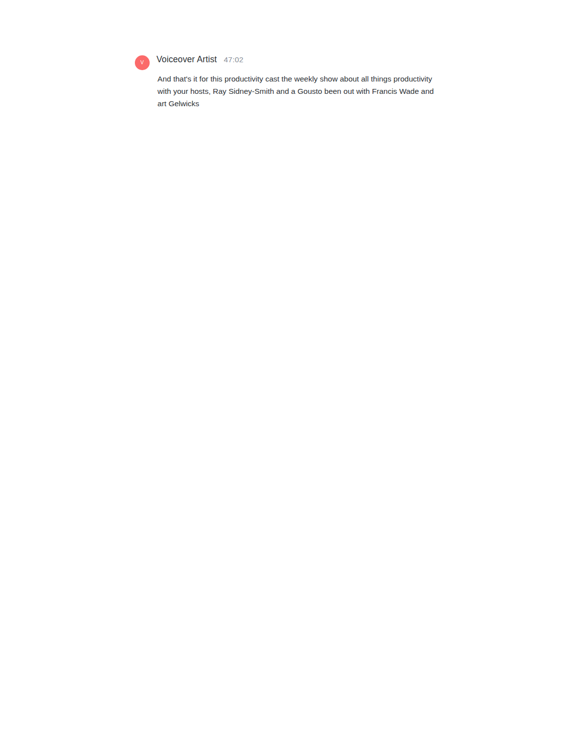V
Voiceover Artist 47:02
And that's it for this productivity cast the weekly show about all things productivity with your hosts, Ray Sidney-Smith and a Gousto been out with Francis Wade and art Gelwicks